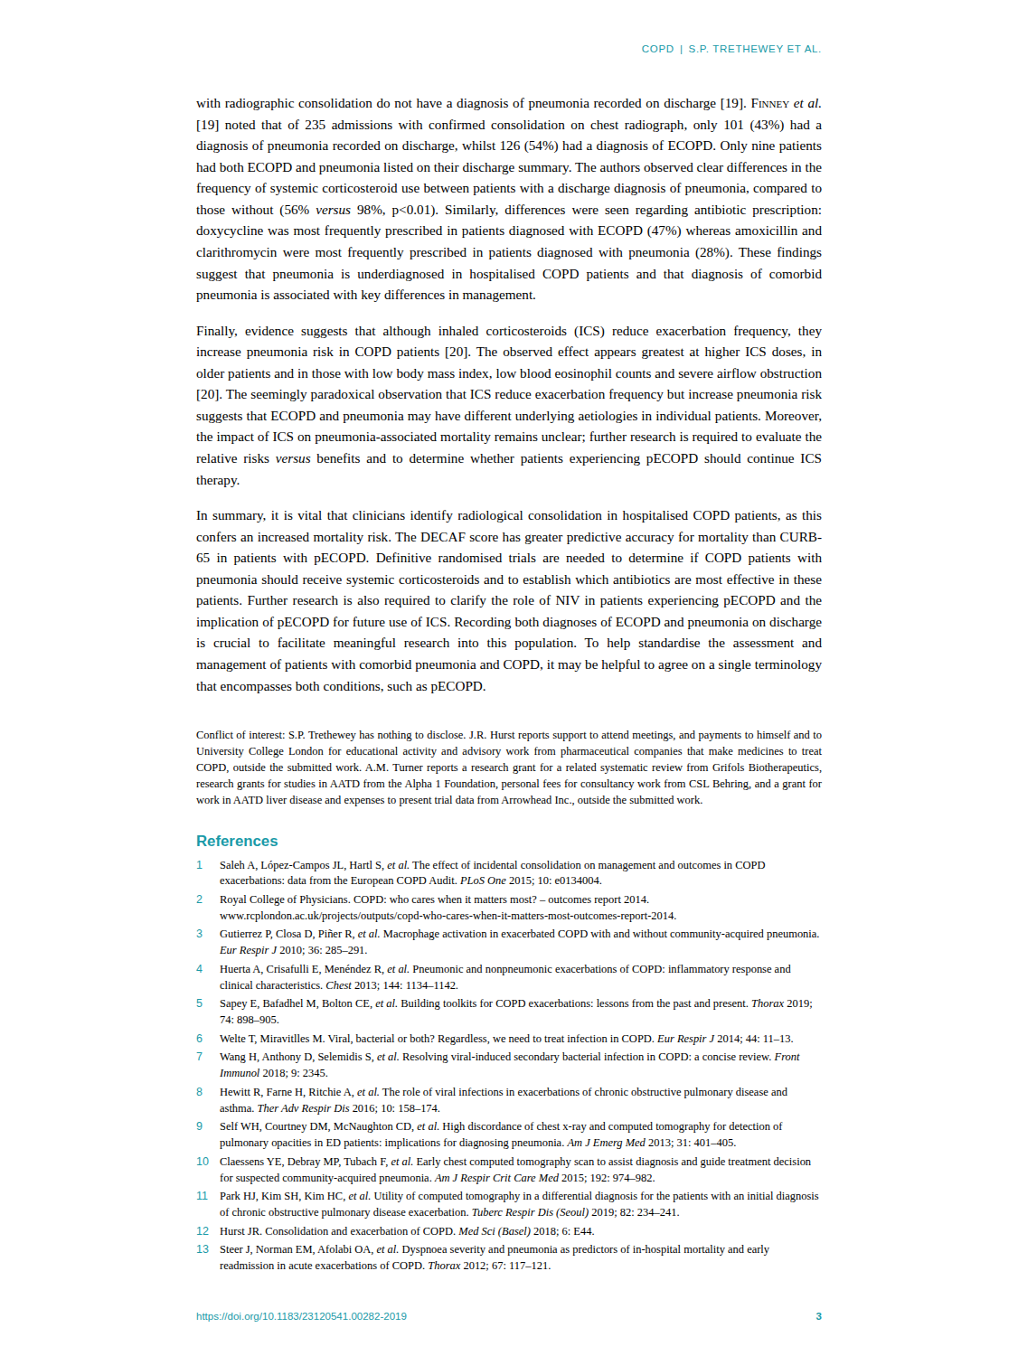COPD|S.P. Trethewey et al.
with radiographic consolidation do not have a diagnosis of pneumonia recorded on discharge [19]. Finney et al. [19] noted that of 235 admissions with confirmed consolidation on chest radiograph, only 101 (43%) had a diagnosis of pneumonia recorded on discharge, whilst 126 (54%) had a diagnosis of ECOPD. Only nine patients had both ECOPD and pneumonia listed on their discharge summary. The authors observed clear differences in the frequency of systemic corticosteroid use between patients with a discharge diagnosis of pneumonia, compared to those without (56% versus 98%, p<0.01). Similarly, differences were seen regarding antibiotic prescription: doxycycline was most frequently prescribed in patients diagnosed with ECOPD (47%) whereas amoxicillin and clarithromycin were most frequently prescribed in patients diagnosed with pneumonia (28%). These findings suggest that pneumonia is underdiagnosed in hospitalised COPD patients and that diagnosis of comorbid pneumonia is associated with key differences in management.
Finally, evidence suggests that although inhaled corticosteroids (ICS) reduce exacerbation frequency, they increase pneumonia risk in COPD patients [20]. The observed effect appears greatest at higher ICS doses, in older patients and in those with low body mass index, low blood eosinophil counts and severe airflow obstruction [20]. The seemingly paradoxical observation that ICS reduce exacerbation frequency but increase pneumonia risk suggests that ECOPD and pneumonia may have different underlying aetiologies in individual patients. Moreover, the impact of ICS on pneumonia-associated mortality remains unclear; further research is required to evaluate the relative risks versus benefits and to determine whether patients experiencing pECOPD should continue ICS therapy.
In summary, it is vital that clinicians identify radiological consolidation in hospitalised COPD patients, as this confers an increased mortality risk. The DECAF score has greater predictive accuracy for mortality than CURB-65 in patients with pECOPD. Definitive randomised trials are needed to determine if COPD patients with pneumonia should receive systemic corticosteroids and to establish which antibiotics are most effective in these patients. Further research is also required to clarify the role of NIV in patients experiencing pECOPD and the implication of pECOPD for future use of ICS. Recording both diagnoses of ECOPD and pneumonia on discharge is crucial to facilitate meaningful research into this population. To help standardise the assessment and management of patients with comorbid pneumonia and COPD, it may be helpful to agree on a single terminology that encompasses both conditions, such as pECOPD.
Conflict of interest: S.P. Trethewey has nothing to disclose. J.R. Hurst reports support to attend meetings, and payments to himself and to University College London for educational activity and advisory work from pharmaceutical companies that make medicines to treat COPD, outside the submitted work. A.M. Turner reports a research grant for a related systematic review from Grifols Biotherapeutics, research grants for studies in AATD from the Alpha 1 Foundation, personal fees for consultancy work from CSL Behring, and a grant for work in AATD liver disease and expenses to present trial data from Arrowhead Inc., outside the submitted work.
References
1 Saleh A, López-Campos JL, Hartl S, et al. The effect of incidental consolidation on management and outcomes in COPD exacerbations: data from the European COPD Audit. PLoS One 2015; 10: e0134004.
2 Royal College of Physicians. COPD: who cares when it matters most? – outcomes report 2014. www.rcplondon.ac.uk/projects/outputs/copd-who-cares-when-it-matters-most-outcomes-report-2014.
3 Gutierrez P, Closa D, Piñer R, et al. Macrophage activation in exacerbated COPD with and without community-acquired pneumonia. Eur Respir J 2010; 36: 285–291.
4 Huerta A, Crisafulli E, Menéndez R, et al. Pneumonic and nonpneumonic exacerbations of COPD: inflammatory response and clinical characteristics. Chest 2013; 144: 1134–1142.
5 Sapey E, Bafadhel M, Bolton CE, et al. Building toolkits for COPD exacerbations: lessons from the past and present. Thorax 2019; 74: 898–905.
6 Welte T, Miravitlles M. Viral, bacterial or both? Regardless, we need to treat infection in COPD. Eur Respir J 2014; 44: 11–13.
7 Wang H, Anthony D, Selemidis S, et al. Resolving viral-induced secondary bacterial infection in COPD: a concise review. Front Immunol 2018; 9: 2345.
8 Hewitt R, Farne H, Ritchie A, et al. The role of viral infections in exacerbations of chronic obstructive pulmonary disease and asthma. Ther Adv Respir Dis 2016; 10: 158–174.
9 Self WH, Courtney DM, McNaughton CD, et al. High discordance of chest x-ray and computed tomography for detection of pulmonary opacities in ED patients: implications for diagnosing pneumonia. Am J Emerg Med 2013; 31: 401–405.
10 Claessens YE, Debray MP, Tubach F, et al. Early chest computed tomography scan to assist diagnosis and guide treatment decision for suspected community-acquired pneumonia. Am J Respir Crit Care Med 2015; 192: 974–982.
11 Park HJ, Kim SH, Kim HC, et al. Utility of computed tomography in a differential diagnosis for the patients with an initial diagnosis of chronic obstructive pulmonary disease exacerbation. Tuberc Respir Dis (Seoul) 2019; 82: 234–241.
12 Hurst JR. Consolidation and exacerbation of COPD. Med Sci (Basel) 2018; 6: E44.
13 Steer J, Norman EM, Afolabi OA, et al. Dyspnoea severity and pneumonia as predictors of in-hospital mortality and early readmission in acute exacerbations of COPD. Thorax 2012; 67: 117–121.
https://doi.org/10.1183/23120541.00282-2019 3